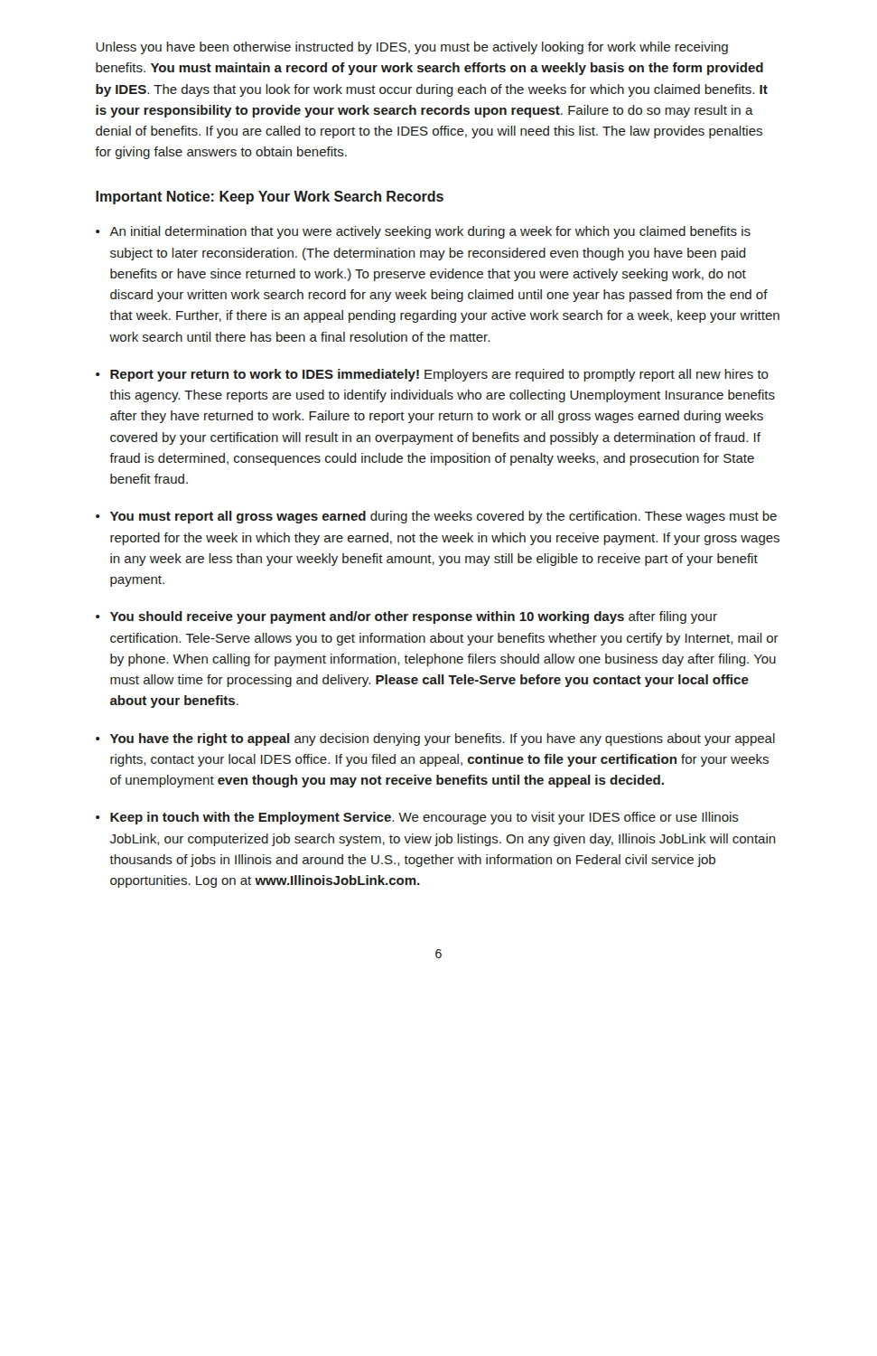Unless you have been otherwise instructed by IDES, you must be actively looking for work while receiving benefits. You must maintain a record of your work search efforts on a weekly basis on the form provided by IDES. The days that you look for work must occur during each of the weeks for which you claimed benefits. It is your responsibility to provide your work search records upon request. Failure to do so may result in a denial of benefits. If you are called to report to the IDES office, you will need this list. The law provides penalties for giving false answers to obtain benefits.
Important Notice: Keep Your Work Search Records
An initial determination that you were actively seeking work during a week for which you claimed benefits is subject to later reconsideration. (The determination may be reconsidered even though you have been paid benefits or have since returned to work.) To preserve evidence that you were actively seeking work, do not discard your written work search record for any week being claimed until one year has passed from the end of that week. Further, if there is an appeal pending regarding your active work search for a week, keep your written work search until there has been a final resolution of the matter.
Report your return to work to IDES immediately! Employers are required to promptly report all new hires to this agency. These reports are used to identify individuals who are collecting Unemployment Insurance benefits after they have returned to work. Failure to report your return to work or all gross wages earned during weeks covered by your certification will result in an overpayment of benefits and possibly a determination of fraud. If fraud is determined, consequences could include the imposition of penalty weeks, and prosecution for State benefit fraud.
You must report all gross wages earned during the weeks covered by the certification. These wages must be reported for the week in which they are earned, not the week in which you receive payment. If your gross wages in any week are less than your weekly benefit amount, you may still be eligible to receive part of your benefit payment.
You should receive your payment and/or other response within 10 working days after filing your certification. Tele-Serve allows you to get information about your benefits whether you certify by Internet, mail or by phone. When calling for payment information, telephone filers should allow one business day after filing. You must allow time for processing and delivery. Please call Tele-Serve before you contact your local office about your benefits.
You have the right to appeal any decision denying your benefits. If you have any questions about your appeal rights, contact your local IDES office. If you filed an appeal, continue to file your certification for your weeks of unemployment even though you may not receive benefits until the appeal is decided.
Keep in touch with the Employment Service. We encourage you to visit your IDES office or use Illinois JobLink, our computerized job search system, to view job listings. On any given day, Illinois JobLink will contain thousands of jobs in Illinois and around the U.S., together with information on Federal civil service job opportunities. Log on at www.IllinoisJobLink.com.
6